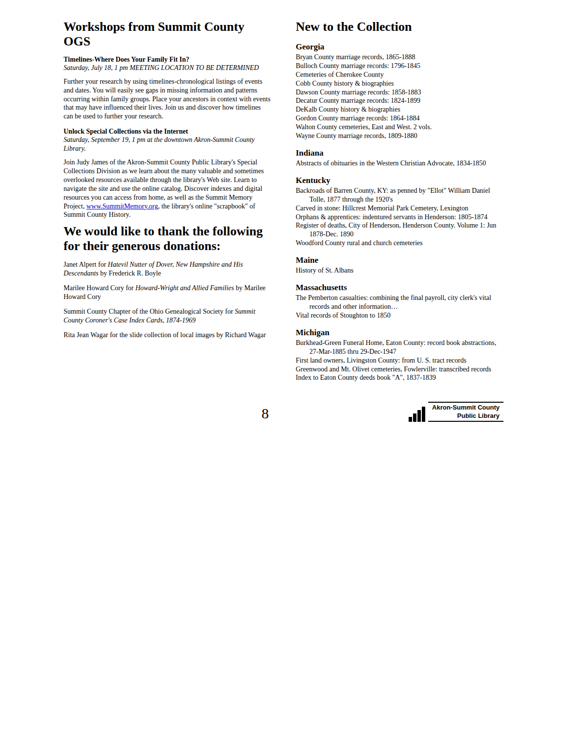Workshops from Summit County OGS
Timelines-Where Does Your Family Fit In?
Saturday, July 18, 1 pm MEETING LOCATION TO BE DETERMINED
Further your research by using timelines-chronological listings of events and dates. You will easily see gaps in missing information and patterns occurring within family groups. Place your ancestors in context with events that may have influenced their lives. Join us and discover how timelines can be used to further your research.
Unlock Special Collections via the Internet
Saturday, September 19, 1 pm at the downtown Akron-Summit County Library.
Join Judy James of the Akron-Summit County Public Library's Special Collections Division as we learn about the many valuable and sometimes overlooked resources available through the library's Web site. Learn to navigate the site and use the online catalog. Discover indexes and digital resources you can access from home, as well as the Summit Memory Project, www.SummitMemory.org, the library's online "scrapbook" of Summit County History.
We would like to thank the following for their generous donations:
Janet Alpert for Hatevil Nutter of Dover, New Hampshire and His Descendants by Frederick R. Boyle
Marilee Howard Cory for Howard-Wright and Allied Families by Marilee Howard Cory
Summit County Chapter of the Ohio Genealogical Society for Summit County Coroner's Case Index Cards, 1874-1969
Rita Jean Wagar for the slide collection of local images by Richard Wagar
New to the Collection
Georgia
Bryan County marriage records, 1865-1888
Bulloch County marriage records: 1796-1845
Cemeteries of Cherokee County
Cobb County history & biographies
Dawson County marriage records: 1858-1883
Decatur County marriage records: 1824-1899
DeKalb County history & biographies
Gordon County marriage records: 1864-1884
Walton County cemeteries, East and West. 2 vols.
Wayne County marriage records, 1809-1880
Indiana
Abstracts of obituaries in the Western Christian Advocate, 1834-1850
Kentucky
Backroads of Barren County, KY: as penned by "Ellot" William Daniel Tolle, 1877 through the 1920's
Carved in stone: Hillcrest Memorial Park Cemetery, Lexington
Orphans & apprentices: indentured servants in Henderson: 1805-1874
Register of deaths, City of Henderson, Henderson County. Volume 1: Jun 1878-Dec. 1890
Woodford County rural and church cemeteries
Maine
History of St. Albans
Massachusetts
The Pemberton casualties: combining the final payroll, city clerk's vital records and other information…
Vital records of Stoughton to 1850
Michigan
Burkhead-Green Funeral Home, Eaton County: record book abstractions, 27-Mar-1885 thru 29-Dec-1947
First land owners, Livingston County: from U. S. tract records
Greenwood and Mt. Olivet cemeteries, Fowlerville: transcribed records
Index to Eaton County deeds book "A", 1837-1839
8
Akron-Summit County
Public Library